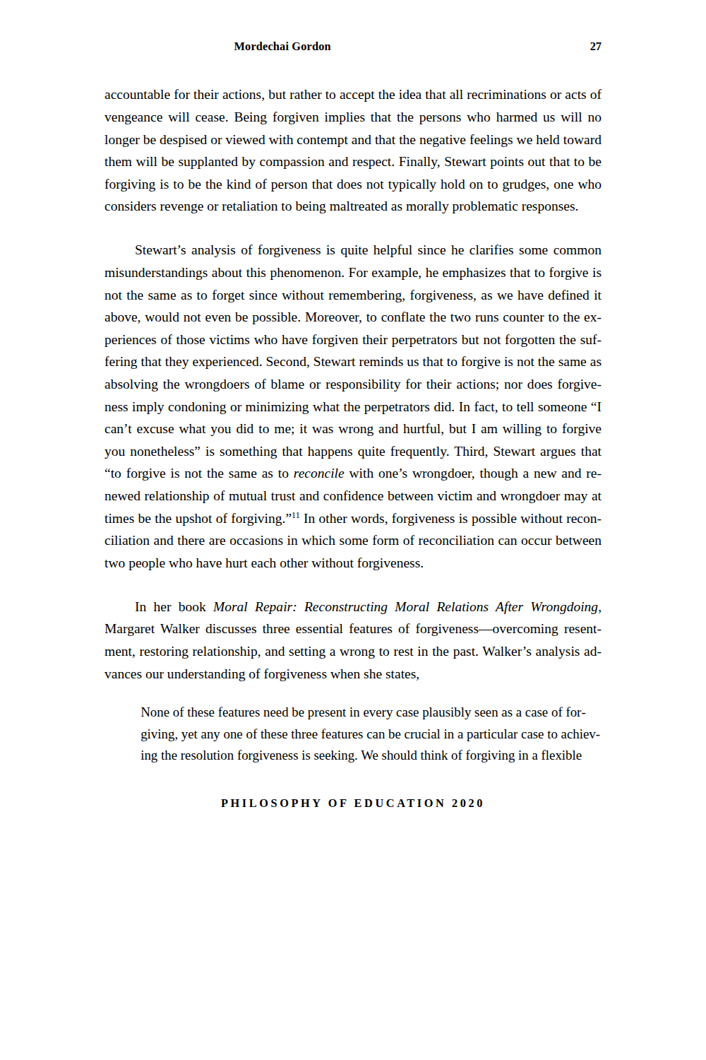Mordechai Gordon 27
accountable for their actions, but rather to accept the idea that all recriminations or acts of vengeance will cease. Being forgiven implies that the persons who harmed us will no longer be despised or viewed with contempt and that the negative feelings we held toward them will be supplanted by compassion and respect. Finally, Stewart points out that to be forgiving is to be the kind of person that does not typically hold on to grudges, one who considers revenge or retaliation to being maltreated as morally problematic responses.
Stewart’s analysis of forgiveness is quite helpful since he clarifies some common misunderstandings about this phenomenon. For example, he emphasizes that to forgive is not the same as to forget since without remembering, forgiveness, as we have defined it above, would not even be possible. Moreover, to conflate the two runs counter to the experiences of those victims who have forgiven their perpetrators but not forgotten the suffering that they experienced. Second, Stewart reminds us that to forgive is not the same as absolving the wrongdoers of blame or responsibility for their actions; nor does forgiveness imply condoning or minimizing what the perpetrators did. In fact, to tell someone “I can’t excuse what you did to me; it was wrong and hurtful, but I am willing to forgive you nonetheless” is something that happens quite frequently. Third, Stewart argues that “to forgive is not the same as to reconcile with one’s wrongdoer, though a new and renewed relationship of mutual trust and confidence between victim and wrongdoer may at times be the upshot of forgiving.”11 In other words, forgiveness is possible without reconciliation and there are occasions in which some form of reconciliation can occur between two people who have hurt each other without forgiveness.
In her book Moral Repair: Reconstructing Moral Relations After Wrongdoing, Margaret Walker discusses three essential features of forgiveness—overcoming resentment, restoring relationship, and setting a wrong to rest in the past. Walker’s analysis advances our understanding of forgiveness when she states,
None of these features need be present in every case plausibly seen as a case of forgiving, yet any one of these three features can be crucial in a particular case to achieving the resolution forgiveness is seeking. We should think of forgiving in a flexible
PHILOSOPHY OF EDUCATION 2020